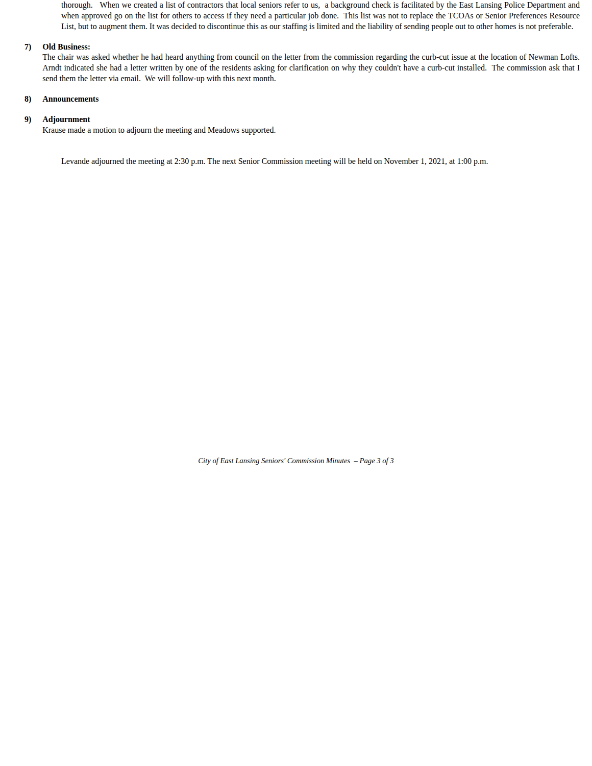thorough. When we created a list of contractors that local seniors refer to us, a background check is facilitated by the East Lansing Police Department and when approved go on the list for others to access if they need a particular job done. This list was not to replace the TCOAs or Senior Preferences Resource List, but to augment them. It was decided to discontinue this as our staffing is limited and the liability of sending people out to other homes is not preferable.
7)
Old Business:
The chair was asked whether he had heard anything from council on the letter from the commission regarding the curb-cut issue at the location of Newman Lofts. Arndt indicated she had a letter written by one of the residents asking for clarification on why they couldn't have a curb-cut installed. The commission ask that I send them the letter via email. We will follow-up with this next month.
8)
Announcements
9)
Adjournment
Krause made a motion to adjourn the meeting and Meadows supported.
Levande adjourned the meeting at 2:30 p.m. The next Senior Commission meeting will be held on November 1, 2021, at 1:00 p.m.
City of East Lansing Seniors' Commission Minutes – Page 3 of 3